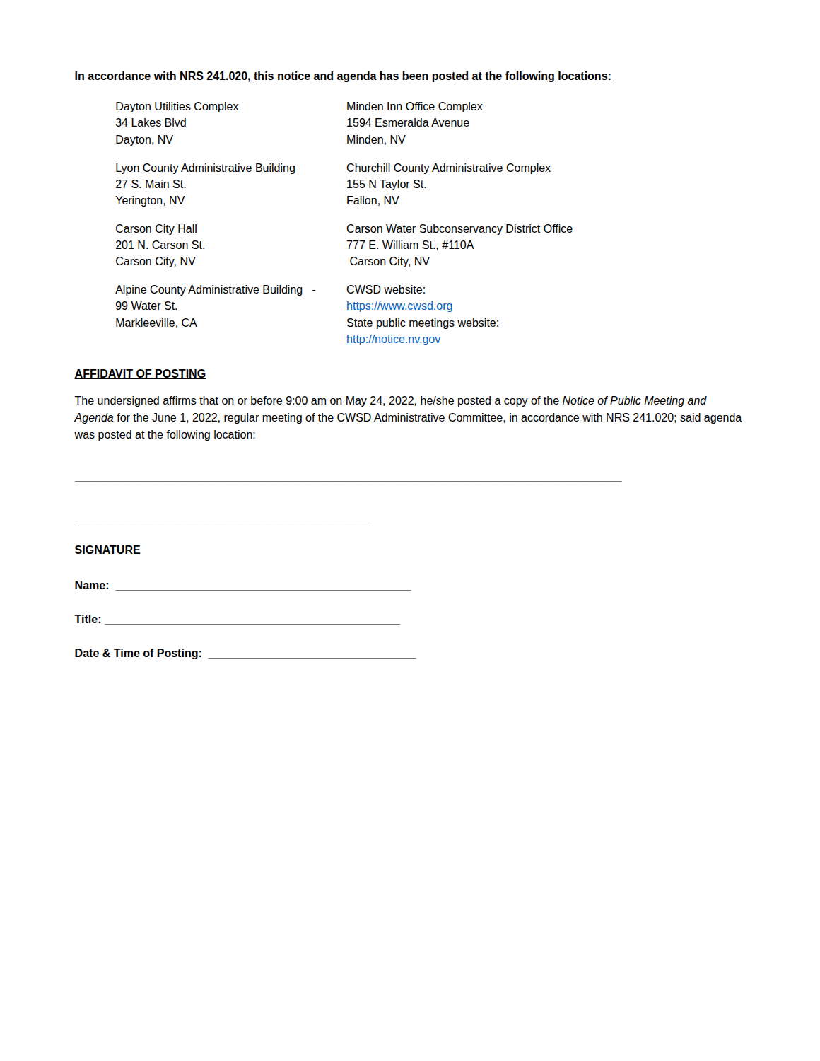In accordance with NRS 241.020, this notice and agenda has been posted at the following locations:
| Dayton Utilities Complex 34 Lakes Blvd Dayton, NV | Minden Inn Office Complex 1594 Esmeralda Avenue Minden, NV |
| Lyon County Administrative Building 27 S. Main St. Yerington, NV | Churchill County Administrative Complex 155 N Taylor St. Fallon, NV |
| Carson City Hall 201 N. Carson St. Carson City, NV | Carson Water Subconservancy District Office 777 E. William St., #110A Carson City, NV |
| Alpine County Administrative Building - 99 Water St. Markleeville, CA | CWSD website: https://www.cwsd.org State public meetings website: http://notice.nv.gov |
AFFIDAVIT OF POSTING
The undersigned affirms that on or before 9:00 am on May 24, 2022, he/she posted a copy of the Notice of Public Meeting and Agenda for the June 1, 2022, regular meeting of the CWSD Administrative Committee, in accordance with NRS 241.020; said agenda was posted at the following location:
_______________________________________________________________________________________
_______________________________________________
SIGNATURE
Name: _______________________________________________
Title: _______________________________________________
Date & Time of Posting: _________________________________